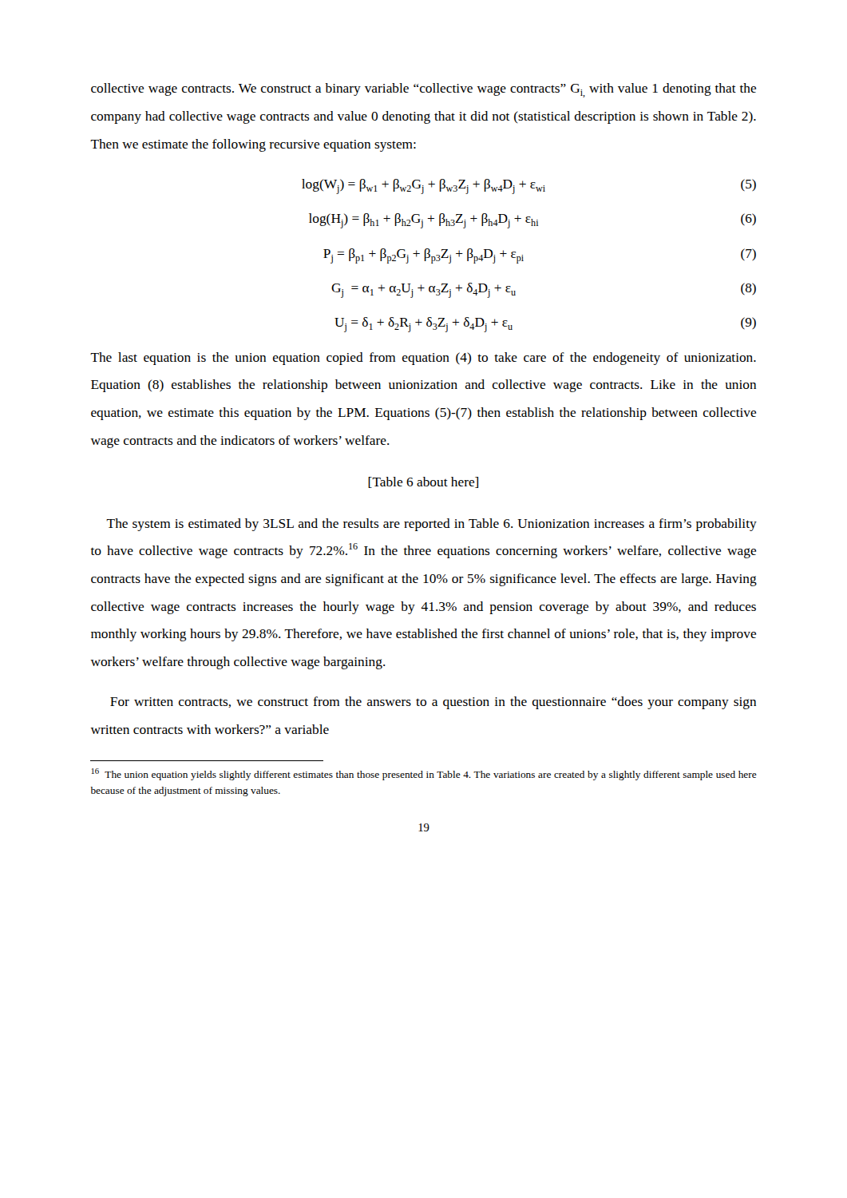collective wage contracts. We construct a binary variable “collective wage contracts” Gi, with value 1 denoting that the company had collective wage contracts and value 0 denoting that it did not (statistical description is shown in Table 2). Then we estimate the following recursive equation system:
log(Wj) = βw1 + βw2Gj + βw3Zj + βw4Dj + εwi (5)
log(Hj) = βh1 + βh2Gj + βh3Zj + βh4Dj + εhi (6)
Pj = βp1 + βp2Gj + βp3Zj + βp4Dj + εpi (7)
Gj = α1 + α2Uj + α3Zj + δ4Dj + εu (8)
Uj = δ1 + δ2Rj + δ3Zj + δ4Dj + εu (9)
The last equation is the union equation copied from equation (4) to take care of the endogeneity of unionization. Equation (8) establishes the relationship between unionization and collective wage contracts. Like in the union equation, we estimate this equation by the LPM. Equations (5)-(7) then establish the relationship between collective wage contracts and the indicators of workers’ welfare.
[Table 6 about here]
The system is estimated by 3LSL and the results are reported in Table 6. Unionization increases a firm’s probability to have collective wage contracts by 72.2%.16 In the three equations concerning workers’ welfare, collective wage contracts have the expected signs and are significant at the 10% or 5% significance level. The effects are large. Having collective wage contracts increases the hourly wage by 41.3% and pension coverage by about 39%, and reduces monthly working hours by 29.8%. Therefore, we have established the first channel of unions’ role, that is, they improve workers’ welfare through collective wage bargaining.
For written contracts, we construct from the answers to a question in the questionnaire “does your company sign written contracts with workers?” a variable
16 The union equation yields slightly different estimates than those presented in Table 4. The variations are created by a slightly different sample used here because of the adjustment of missing values.
19